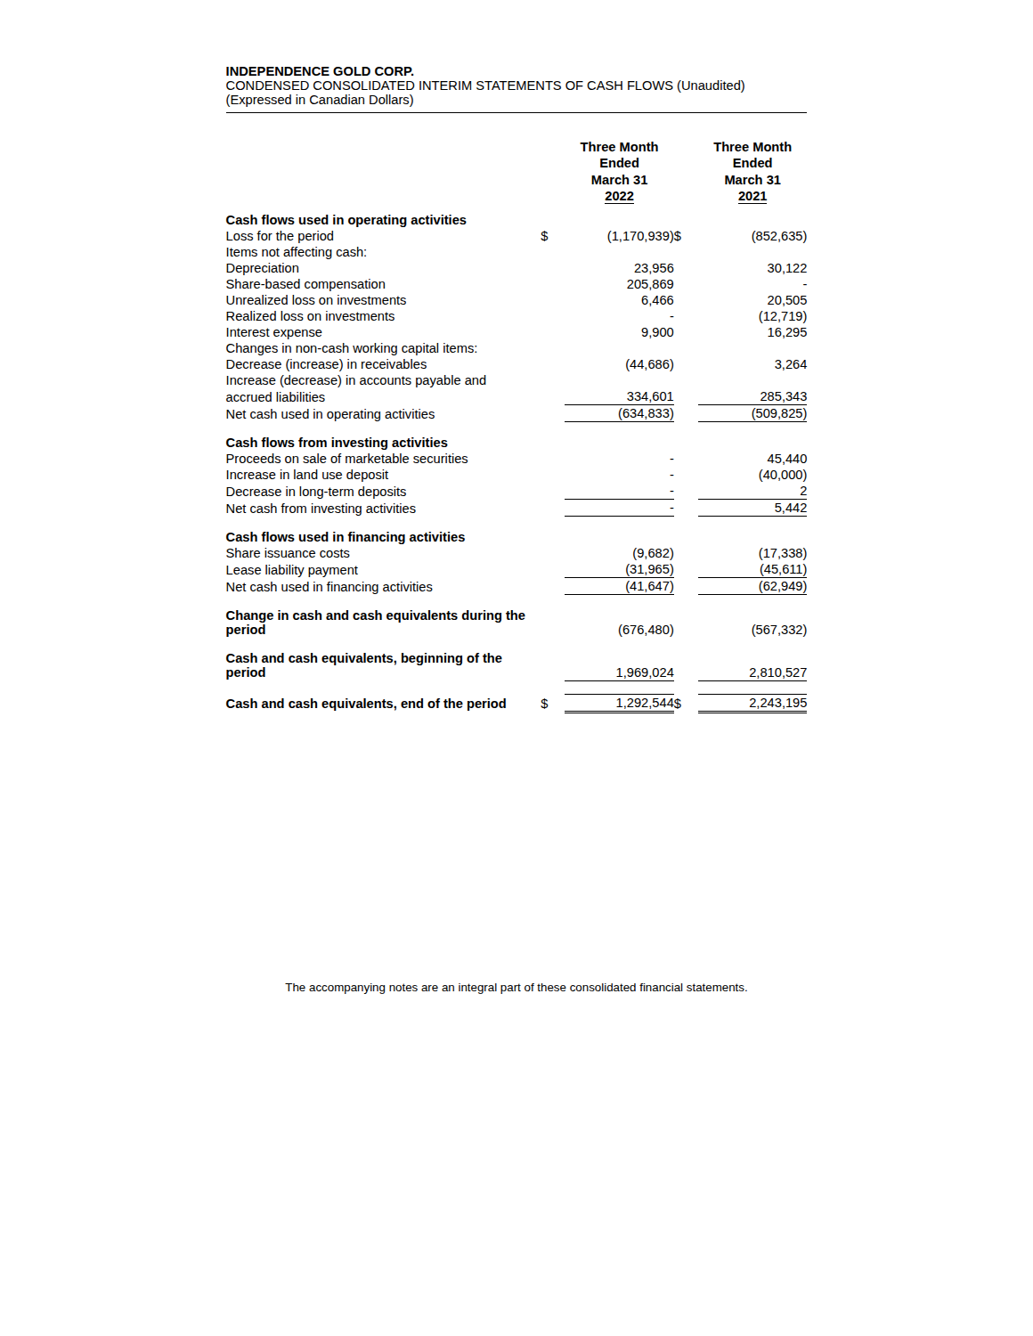INDEPENDENCE GOLD CORP.
CONDENSED CONSOLIDATED INTERIM STATEMENTS OF CASH FLOWS (Unaudited)
(Expressed in Canadian Dollars)
| | | Three Month Ended March 31 2022 | | Three Month Ended March 31 2021 |
| Cash flows used in operating activities | | | | |
| Loss for the period | $ | (1,170,939) | $ | (852,635) |
| Items not affecting cash: | | | | |
| Depreciation | | 23,956 | | 30,122 |
| Share-based compensation | | 205,869 | | - |
| Unrealized loss on investments | | 6,466 | | 20,505 |
| Realized loss on investments | | - | | (12,719) |
| Interest expense | | 9,900 | | 16,295 |
| Changes in non-cash working capital items: | | | | |
| Decrease (increase) in receivables | | (44,686) | | 3,264 |
| Increase (decrease) in accounts payable and | | | | |
| accrued liabilities | | 334,601 | | 285,343 |
| Net cash used in operating activities | | (634,833) | | (509,825) |
| Cash flows from investing activities | | | | |
| Proceeds on sale of marketable securities | | - | | 45,440 |
| Increase in land use deposit | | - | | (40,000) |
| Decrease in long-term deposits | | - | | 2 |
| Net cash from investing activities | | - | | 5,442 |
| Cash flows used in financing activities | | | | |
| Share issuance costs | | (9,682) | | (17,338) |
| Lease liability payment | | (31,965) | | (45,611) |
| Net cash used in financing activities | | (41,647) | | (62,949) |
| Change in cash and cash equivalents during the period | | (676,480) | | (567,332) |
| Cash and cash equivalents, beginning of the period | | 1,969,024 | | 2,810,527 |
| Cash and cash equivalents, end of the period | $ | 1,292,544 | $ | 2,243,195 |
The accompanying notes are an integral part of these consolidated financial statements.